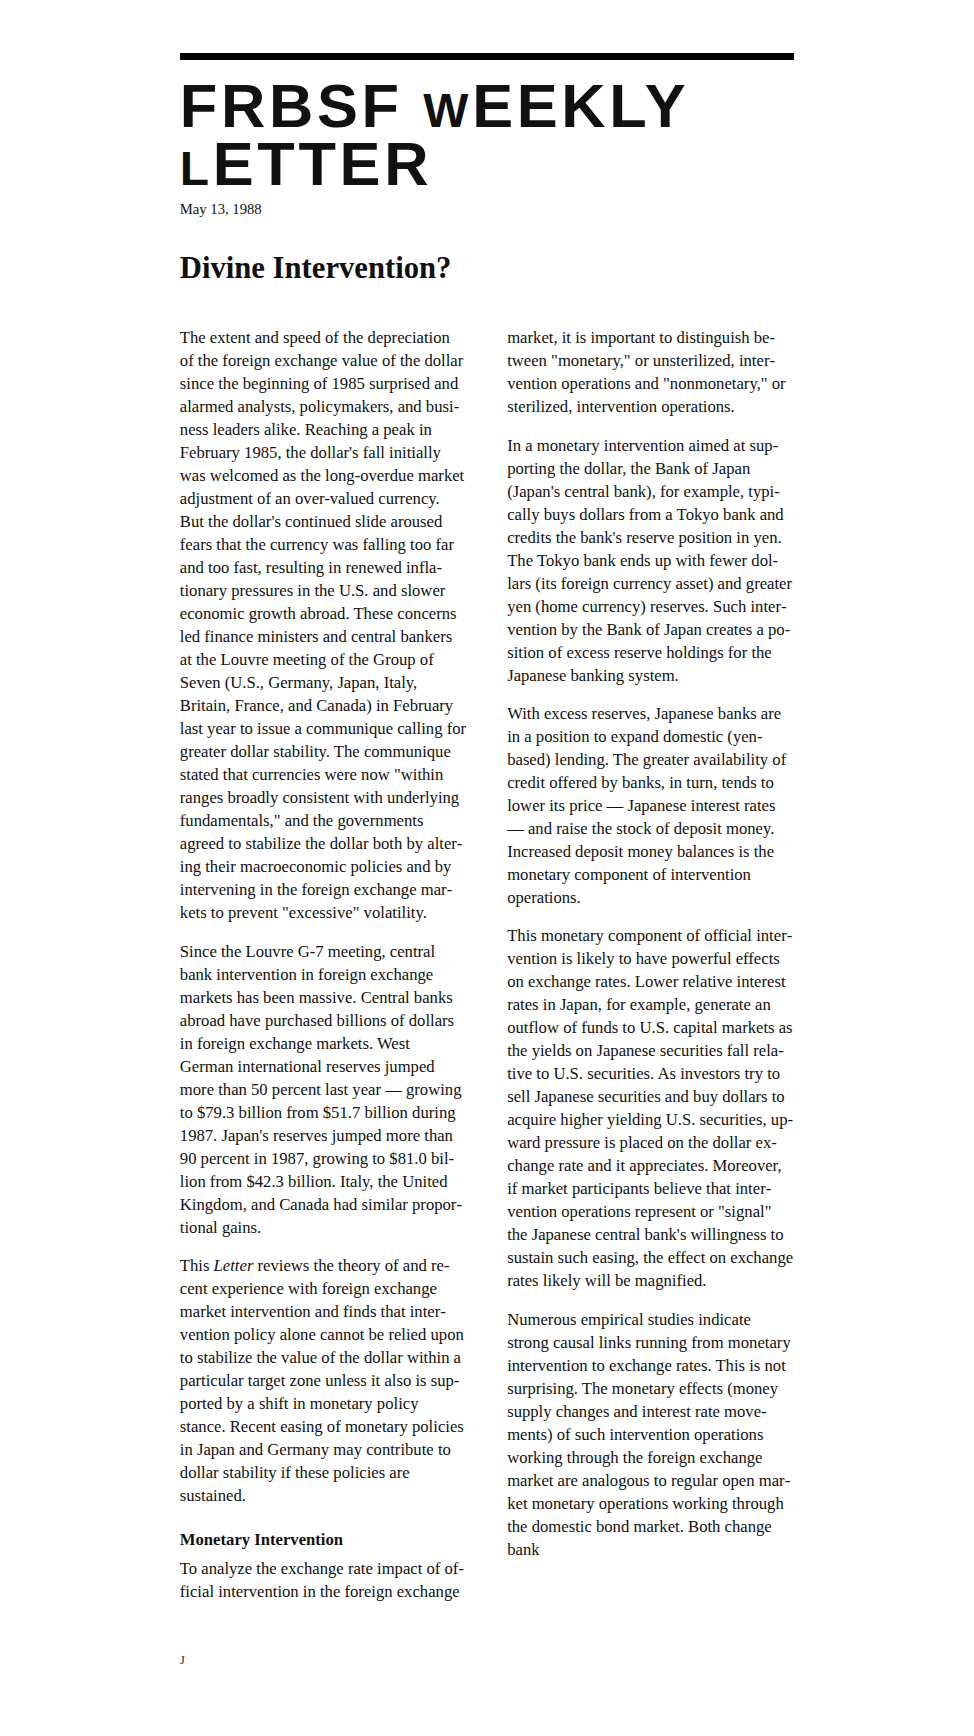FRBSF WEEKLY LETTER
May 13, 1988
Divine Intervention?
The extent and speed of the depreciation of the foreign exchange value of the dollar since the beginning of 1985 surprised and alarmed analysts, policymakers, and business leaders alike. Reaching a peak in February 1985, the dollar's fall initially was welcomed as the long-overdue market adjustment of an over-valued currency. But the dollar's continued slide aroused fears that the currency was falling too far and too fast, resulting in renewed inflationary pressures in the U.S. and slower economic growth abroad. These concerns led finance ministers and central bankers at the Louvre meeting of the Group of Seven (U.S., Germany, Japan, Italy, Britain, France, and Canada) in February last year to issue a communique calling for greater dollar stability. The communique stated that currencies were now "within ranges broadly consistent with underlying fundamentals," and the governments agreed to stabilize the dollar both by altering their macroeconomic policies and by intervening in the foreign exchange markets to prevent "excessive" volatility.
Since the Louvre G-7 meeting, central bank intervention in foreign exchange markets has been massive. Central banks abroad have purchased billions of dollars in foreign exchange markets. West German international reserves jumped more than 50 percent last year — growing to $79.3 billion from $51.7 billion during 1987. Japan's reserves jumped more than 90 percent in 1987, growing to $81.0 billion from $42.3 billion. Italy, the United Kingdom, and Canada had similar proportional gains.
This Letter reviews the theory of and recent experience with foreign exchange market intervention and finds that intervention policy alone cannot be relied upon to stabilize the value of the dollar within a particular target zone unless it also is supported by a shift in monetary policy stance. Recent easing of monetary policies in Japan and Germany may contribute to dollar stability if these policies are sustained.
Monetary Intervention
To analyze the exchange rate impact of official intervention in the foreign exchange market, it is important to distinguish between "monetary," or unsterilized, intervention operations and "nonmonetary," or sterilized, intervention operations.
In a monetary intervention aimed at supporting the dollar, the Bank of Japan (Japan's central bank), for example, typically buys dollars from a Tokyo bank and credits the bank's reserve position in yen. The Tokyo bank ends up with fewer dollars (its foreign currency asset) and greater yen (home currency) reserves. Such intervention by the Bank of Japan creates a position of excess reserve holdings for the Japanese banking system.
With excess reserves, Japanese banks are in a position to expand domestic (yen-based) lending. The greater availability of credit offered by banks, in turn, tends to lower its price — Japanese interest rates — and raise the stock of deposit money. Increased deposit money balances is the monetary component of intervention operations.
This monetary component of official intervention is likely to have powerful effects on exchange rates. Lower relative interest rates in Japan, for example, generate an outflow of funds to U.S. capital markets as the yields on Japanese securities fall relative to U.S. securities. As investors try to sell Japanese securities and buy dollars to acquire higher yielding U.S. securities, upward pressure is placed on the dollar exchange rate and it appreciates. Moreover, if market participants believe that intervention operations represent or "signal" the Japanese central bank's willingness to sustain such easing, the effect on exchange rates likely will be magnified.
Numerous empirical studies indicate strong causal links running from monetary intervention to exchange rates. This is not surprising. The monetary effects (money supply changes and interest rate movements) of such intervention operations working through the foreign exchange market are analogous to regular open market monetary operations working through the domestic bond market. Both change bank
J